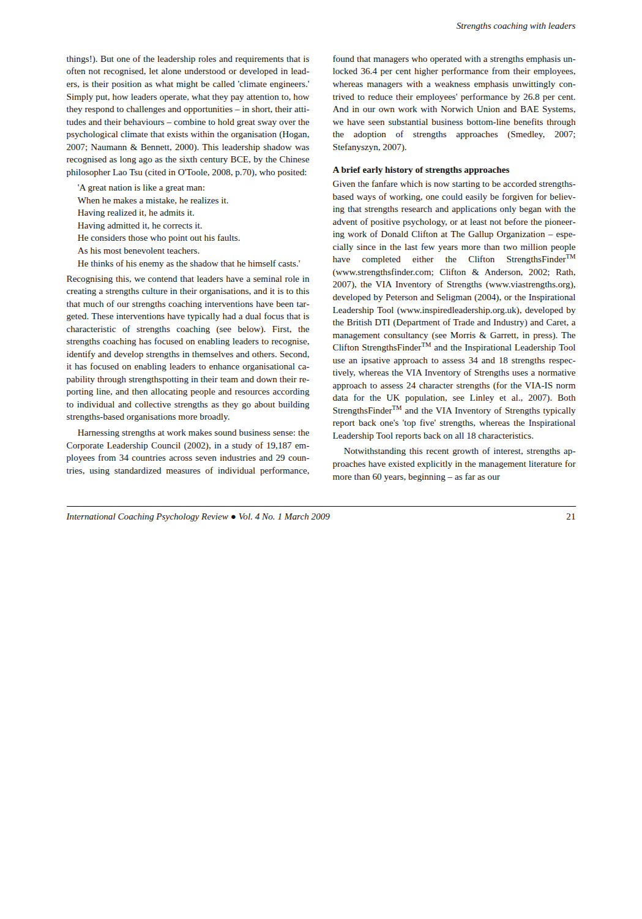Strengths coaching with leaders
things!). But one of the leadership roles and requirements that is often not recognised, let alone understood or developed in leaders, is their position as what might be called 'climate engineers.' Simply put, how leaders operate, what they pay attention to, how they respond to challenges and opportunities – in short, their attitudes and their behaviours – combine to hold great sway over the psychological climate that exists within the organisation (Hogan, 2007; Naumann & Bennett, 2000). This leadership shadow was recognised as long ago as the sixth century BCE, by the Chinese philosopher Lao Tsu (cited in O'Toole, 2008, p.70), who posited:
'A great nation is like a great man:
When he makes a mistake, he realizes it.
Having realized it, he admits it.
Having admitted it, he corrects it.
He considers those who point out his faults.
As his most benevolent teachers.
He thinks of his enemy as the shadow that he himself casts.'
Recognising this, we contend that leaders have a seminal role in creating a strengths culture in their organisations, and it is to this that much of our strengths coaching interventions have been targeted. These interventions have typically had a dual focus that is characteristic of strengths coaching (see below). First, the strengths coaching has focused on enabling leaders to recognise, identify and develop strengths in themselves and others. Second, it has focused on enabling leaders to enhance organisational capability through strengthspotting in their team and down their reporting line, and then allocating people and resources according to individual and collective strengths as they go about building strengths-based organisations more broadly.
Harnessing strengths at work makes sound business sense: the Corporate Leadership Council (2002), in a study of 19,187 employees from 34 countries across seven industries and 29 countries, using standardized measures of individual performance, found that managers who operated with a strengths emphasis unlocked 36.4 per cent higher performance from their employees, whereas managers with a weakness emphasis unwittingly contrived to reduce their employees' performance by 26.8 per cent. And in our own work with Norwich Union and BAE Systems, we have seen substantial business bottom-line benefits through the adoption of strengths approaches (Smedley, 2007; Stefanyszyn, 2007).
A brief early history of strengths approaches
Given the fanfare which is now starting to be accorded strengths-based ways of working, one could easily be forgiven for believing that strengths research and applications only began with the advent of positive psychology, or at least not before the pioneering work of Donald Clifton at The Gallup Organization – especially since in the last few years more than two million people have completed either the Clifton StrengthsFinderTM (www.strengthsfinder.com; Clifton & Anderson, 2002; Rath, 2007), the VIA Inventory of Strengths (www.viastrengths.org), developed by Peterson and Seligman (2004), or the Inspirational Leadership Tool (www.inspiredleadership.org.uk), developed by the British DTI (Department of Trade and Industry) and Caret, a management consultancy (see Morris & Garrett, in press). The Clifton StrengthsFinderTM and the Inspirational Leadership Tool use an ipsative approach to assess 34 and 18 strengths respectively, whereas the VIA Inventory of Strengths uses a normative approach to assess 24 character strengths (for the VIA-IS norm data for the UK population, see Linley et al., 2007). Both StrengthsFinderTM and the VIA Inventory of Strengths typically report back one's 'top five' strengths, whereas the Inspirational Leadership Tool reports back on all 18 characteristics.
Notwithstanding this recent growth of interest, strengths approaches have existed explicitly in the management literature for more than 60 years, beginning – as far as our
International Coaching Psychology Review ● Vol. 4 No. 1 March 2009 21